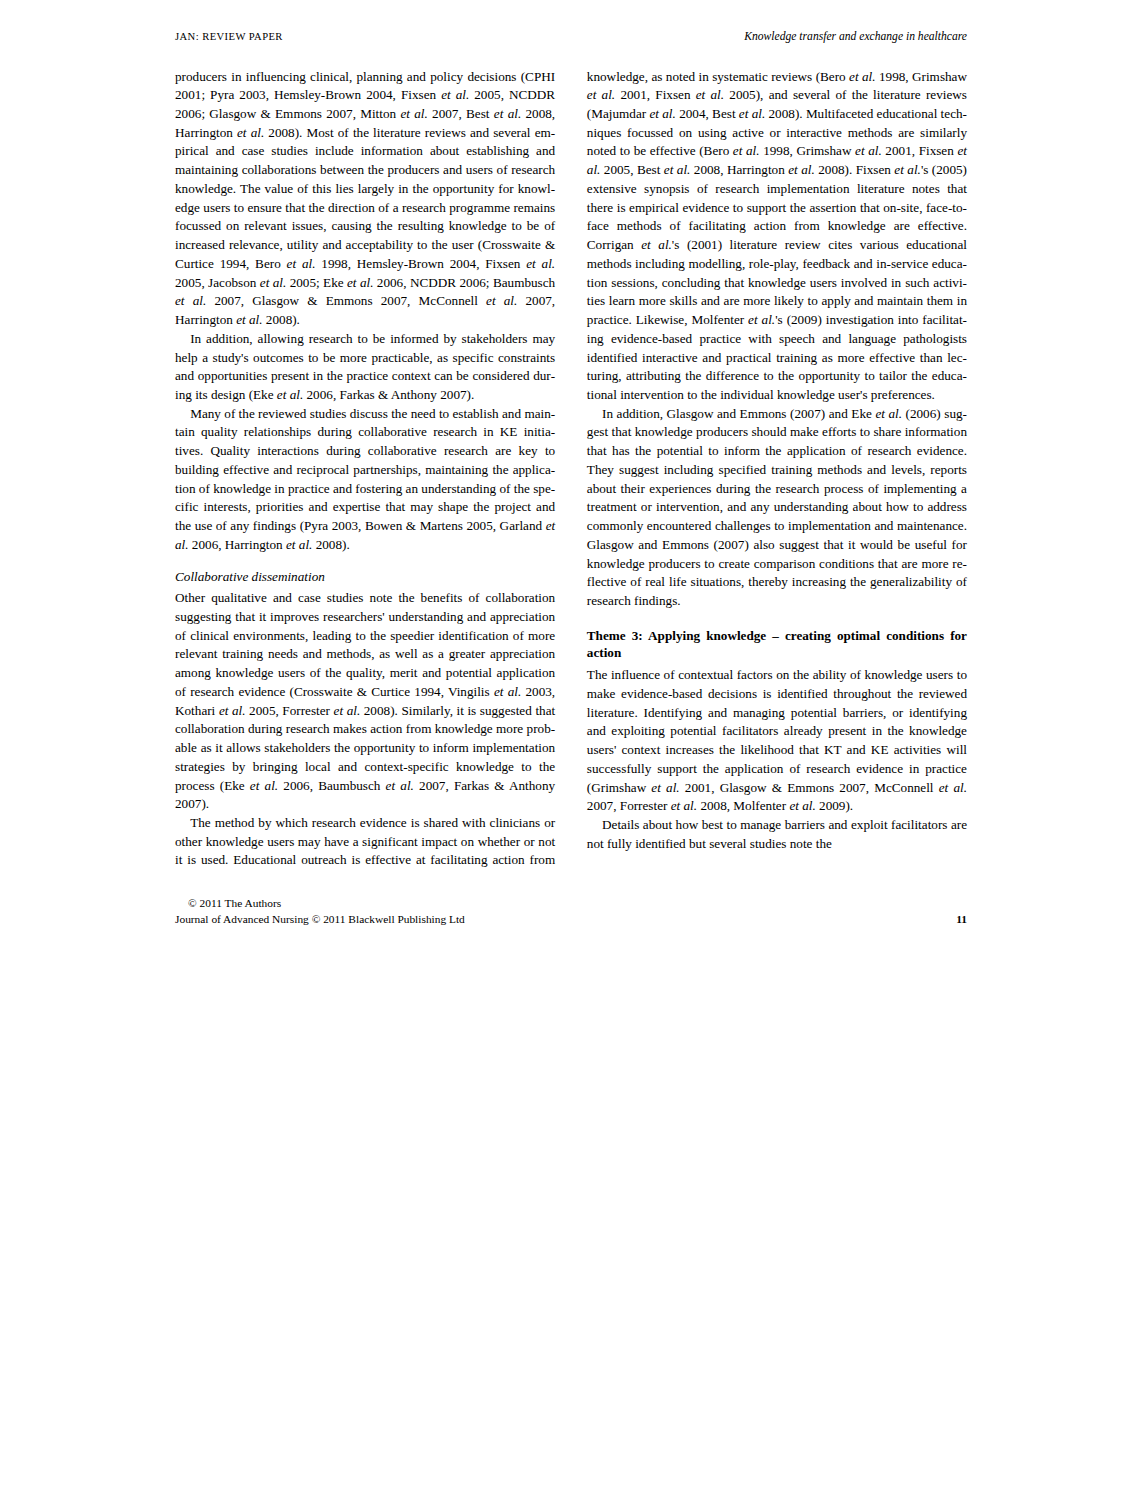JAN: REVIEW PAPER
Knowledge transfer and exchange in healthcare
producers in influencing clinical, planning and policy decisions (CPHI 2001; Pyra 2003, Hemsley-Brown 2004, Fixsen et al. 2005, NCDDR 2006; Glasgow & Emmons 2007, Mitton et al. 2007, Best et al. 2008, Harrington et al. 2008). Most of the literature reviews and several empirical and case studies include information about establishing and maintaining collaborations between the producers and users of research knowledge. The value of this lies largely in the opportunity for knowledge users to ensure that the direction of a research programme remains focussed on relevant issues, causing the resulting knowledge to be of increased relevance, utility and acceptability to the user (Crosswaite & Curtice 1994, Bero et al. 1998, Hemsley-Brown 2004, Fixsen et al. 2005, Jacobson et al. 2005; Eke et al. 2006, NCDDR 2006; Baumbusch et al. 2007, Glasgow & Emmons 2007, McConnell et al. 2007, Harrington et al. 2008).
In addition, allowing research to be informed by stakeholders may help a study's outcomes to be more practicable, as specific constraints and opportunities present in the practice context can be considered during its design (Eke et al. 2006, Farkas & Anthony 2007).
Many of the reviewed studies discuss the need to establish and maintain quality relationships during collaborative research in KE initiatives. Quality interactions during collaborative research are key to building effective and reciprocal partnerships, maintaining the application of knowledge in practice and fostering an understanding of the specific interests, priorities and expertise that may shape the project and the use of any findings (Pyra 2003, Bowen & Martens 2005, Garland et al. 2006, Harrington et al. 2008).
Collaborative dissemination
Other qualitative and case studies note the benefits of collaboration suggesting that it improves researchers' understanding and appreciation of clinical environments, leading to the speedier identification of more relevant training needs and methods, as well as a greater appreciation among knowledge users of the quality, merit and potential application of research evidence (Crosswaite & Curtice 1994, Vingilis et al. 2003, Kothari et al. 2005, Forrester et al. 2008). Similarly, it is suggested that collaboration during research makes action from knowledge more probable as it allows stakeholders the opportunity to inform implementation strategies by bringing local and context-specific knowledge to the process (Eke et al. 2006, Baumbusch et al. 2007, Farkas & Anthony 2007).
The method by which research evidence is shared with clinicians or other knowledge users may have a significant impact on whether or not it is used. Educational outreach is effective at facilitating action from knowledge, as noted in systematic reviews (Bero et al. 1998, Grimshaw et al. 2001, Fixsen et al. 2005), and several of the literature reviews (Majumdar et al. 2004, Best et al. 2008). Multifaceted educational techniques focussed on using active or interactive methods are similarly noted to be effective (Bero et al. 1998, Grimshaw et al. 2001, Fixsen et al. 2005, Best et al. 2008, Harrington et al. 2008). Fixsen et al.'s (2005) extensive synopsis of research implementation literature notes that there is empirical evidence to support the assertion that on-site, face-to-face methods of facilitating action from knowledge are effective. Corrigan et al.'s (2001) literature review cites various educational methods including modelling, role-play, feedback and in-service education sessions, concluding that knowledge users involved in such activities learn more skills and are more likely to apply and maintain them in practice. Likewise, Molfenter et al.'s (2009) investigation into facilitating evidence-based practice with speech and language pathologists identified interactive and practical training as more effective than lecturing, attributing the difference to the opportunity to tailor the educational intervention to the individual knowledge user's preferences.
In addition, Glasgow and Emmons (2007) and Eke et al. (2006) suggest that knowledge producers should make efforts to share information that has the potential to inform the application of research evidence. They suggest including specified training methods and levels, reports about their experiences during the research process of implementing a treatment or intervention, and any understanding about how to address commonly encountered challenges to implementation and maintenance. Glasgow and Emmons (2007) also suggest that it would be useful for knowledge producers to create comparison conditions that are more reflective of real life situations, thereby increasing the generalizability of research findings.
Theme 3: Applying knowledge – creating optimal conditions for action
The influence of contextual factors on the ability of knowledge users to make evidence-based decisions is identified throughout the reviewed literature. Identifying and managing potential barriers, or identifying and exploiting potential facilitators already present in the knowledge users' context increases the likelihood that KT and KE activities will successfully support the application of research evidence in practice (Grimshaw et al. 2001, Glasgow & Emmons 2007, McConnell et al. 2007, Forrester et al. 2008, Molfenter et al. 2009).
Details about how best to manage barriers and exploit facilitators are not fully identified but several studies note the
© 2011 The Authors
Journal of Advanced Nursing © 2011 Blackwell Publishing Ltd 11